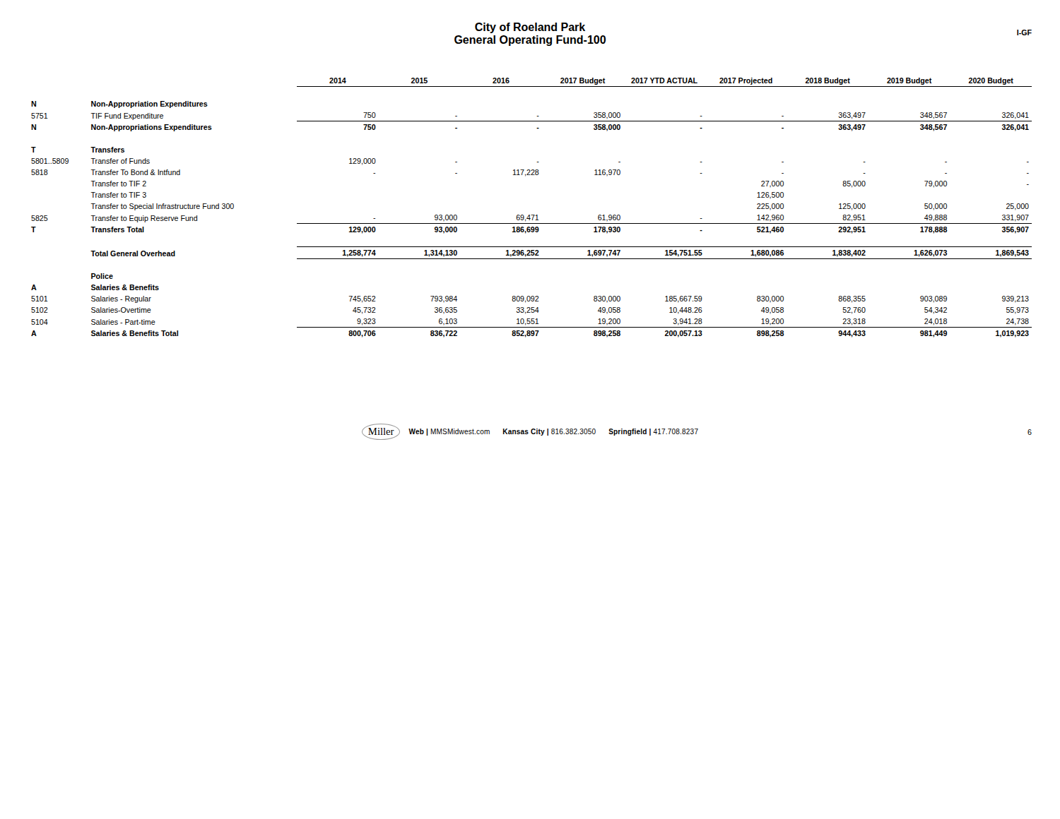I-GF
City of Roeland Park
General Operating Fund-100
| | | 2014 | 2015 | 2016 | 2017 Budget | 2017 YTD ACTUAL | 2017 Projected | 2018 Budget | 2019 Budget | 2020 Budget |
| --- | --- | --- | --- | --- | --- | --- | --- | --- | --- | --- |
| N | Non-Appropriation Expenditures | | | | | | | | | |
| 5751 | TIF Fund Expenditure | 750 | - | - | 358,000 | - | - | 363,497 | 348,567 | 326,041 |
| N | Non-Appropriations Expenditures | 750 | - | - | 358,000 | - | - | 363,497 | 348,567 | 326,041 |
| T | Transfers | | | | | | | | | |
| 5801..5809 | Transfer of Funds | 129,000 | - | - | - | - | - | - | - | - |
| 5818 | Transfer To Bond & Intfund | - | - | 117,228 | 116,970 | - | - | - | - | - |
| | Transfer to TIF 2 | | | | | | 27,000 | 85,000 | 79,000 | - |
| | Transfer to TIF 3 | | | | | | 126,500 | | | |
| | Transfer to Special Infrastructure Fund 300 | | | | | | 225,000 | 125,000 | 50,000 | 25,000 |
| 5825 | Transfer to Equip Reserve Fund | - | 93,000 | 69,471 | 61,960 | - | 142,960 | 82,951 | 49,888 | 331,907 |
| T | Transfers Total | 129,000 | 93,000 | 186,699 | 178,930 | - | 521,460 | 292,951 | 178,888 | 356,907 |
| | Total General Overhead | 1,258,774 | 1,314,130 | 1,296,252 | 1,697,747 | 154,751.55 | 1,680,086 | 1,838,402 | 1,626,073 | 1,869,543 |
| | Police | | | | | | | | | |
| A | Salaries & Benefits | | | | | | | | | |
| 5101 | Salaries - Regular | 745,652 | 793,984 | 809,092 | 830,000 | 185,667.59 | 830,000 | 868,355 | 903,089 | 939,213 |
| 5102 | Salaries-Overtime | 45,732 | 36,635 | 33,254 | 49,058 | 10,448.26 | 49,058 | 52,760 | 54,342 | 55,973 |
| 5104 | Salaries - Part-time | 9,323 | 6,103 | 10,551 | 19,200 | 3,941.28 | 19,200 | 23,318 | 24,018 | 24,738 |
| A | Salaries & Benefits Total | 800,706 | 836,722 | 852,897 | 898,258 | 200,057.13 | 898,258 | 944,433 | 981,449 | 1,019,923 |
Miller Web | MMSMidwest.com Kansas City | 816.382.3050 Springfield | 417.708.8237 6